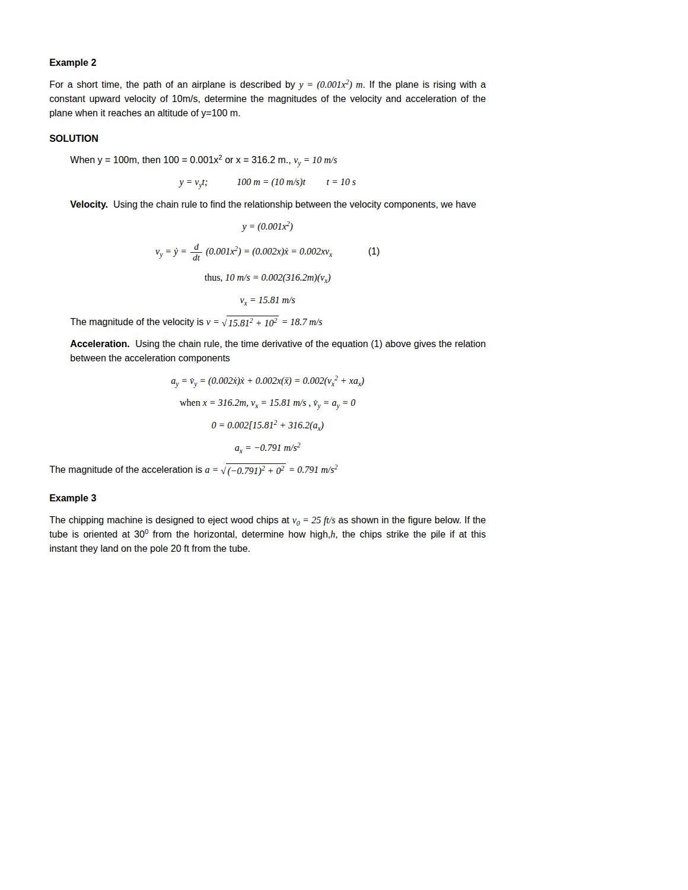Example 2
For a short time, the path of an airplane is described by y = (0.001x2) m. If the plane is rising with a constant upward velocity of 10m/s, determine the magnitudes of the velocity and acceleration of the plane when it reaches an altitude of y=100 m.
SOLUTION
When y = 100m, then 100 = 0.001x2 or x = 316.2 m., vy = 10 m/s
y = vyt; 100 m = (10 m/s)t t = 10 s
Velocity. Using the chain rule to find the relationship between the velocity components, we have
y = (0.001x2)
vy = ẏ = ddt (0.001x2) = (0.002x)ẋ = 0.002xvx (1)
thus, 10 m/s = 0.002(316.2m)(vx)
vx = 15.81 m/s
The magnitude of the velocity is v = √15.812 + 102 = 18.7 m/s
Acceleration. Using the chain rule, the time derivative of the equation (1) above gives the relation between the acceleration components
ay = v̇y = (0.002ẋ)ẋ + 0.002x(ẍ) = 0.002(vx2 + xax)
when x = 316.2m, vx = 15.81 m/s , v̇y = ay = 0
0 = 0.002[15.812 + 316.2(ax)
ax = −0.791 m/s2
The magnitude of the acceleration is a = √(−0.791)2 + 02 = 0.791 m/s2
Example 3
The chipping machine is designed to eject wood chips at v0 = 25 ft/s as shown in the figure below. If the tube is oriented at 300 from the horizontal, determine how high,h, the chips strike the pile if at this instant they land on the pole 20 ft from the tube.